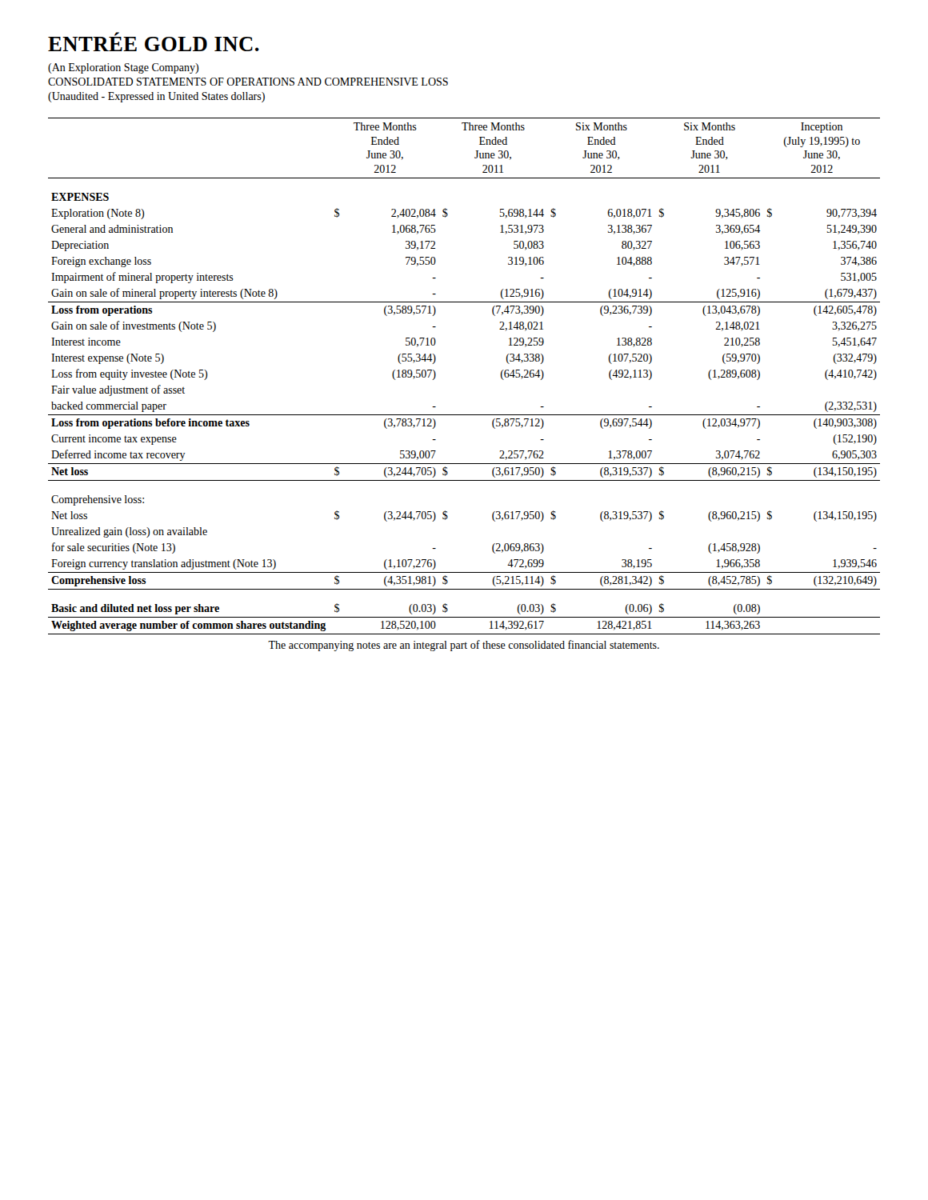ENTRÉE GOLD INC.
(An Exploration Stage Company)
CONSOLIDATED STATEMENTS OF OPERATIONS AND COMPREHENSIVE LOSS
(Unaudited - Expressed in United States dollars)
| | Three Months Ended June 30, 2012 | Three Months Ended June 30, 2011 | Six Months Ended June 30, 2012 | Six Months Ended June 30, 2011 | Inception (July 19,1995) to June 30, 2012 |
| --- | --- | --- | --- | --- | --- |
| EXPENSES | |
| Exploration (Note 8) | $ | 2,402,084 | $ | 5,698,144 | $ | 6,018,071 | $ | 9,345,806 | $ | 90,773,394 |
| General and administration | | 1,068,765 | | 1,531,973 | | 3,138,367 | | 3,369,654 | | 51,249,390 |
| Depreciation | | 39,172 | | 50,083 | | 80,327 | | 106,563 | | 1,356,740 |
| Foreign exchange loss | | 79,550 | | 319,106 | | 104,888 | | 347,571 | | 374,386 |
| Impairment of mineral property interests | | - | | - | | - | | - | | 531,005 |
| Gain on sale of mineral property interests (Note 8) | | - | | (125,916) | | (104,914) | | (125,916) | | (1,679,437) |
| Loss from operations | | (3,589,571) | | (7,473,390) | | (9,236,739) | | (13,043,678) | | (142,605,478) |
| Gain on sale of investments (Note 5) | | - | | 2,148,021 | | - | | 2,148,021 | | 3,326,275 |
| Interest income | | 50,710 | | 129,259 | | 138,828 | | 210,258 | | 5,451,647 |
| Interest expense (Note 5) | | (55,344) | | (34,338) | | (107,520) | | (59,970) | | (332,479) |
| Loss from equity investee (Note 5) | | (189,507) | | (645,264) | | (492,113) | | (1,289,608) | | (4,410,742) |
| Fair value adjustment of asset | |
| backed commercial paper | | - | | - | | - | | - | | (2,332,531) |
| Loss from operations before income taxes | | (3,783,712) | | (5,875,712) | | (9,697,544) | | (12,034,977) | | (140,903,308) |
| Current income tax expense | | - | | - | | - | | - | | (152,190) |
| Deferred income tax recovery | | 539,007 | | 2,257,762 | | 1,378,007 | | 3,074,762 | | 6,905,303 |
| Net loss | $ | (3,244,705) | $ | (3,617,950) | $ | (8,319,537) | $ | (8,960,215) | $ | (134,150,195) |
| Comprehensive loss: | |
| Net loss | $ | (3,244,705) | $ | (3,617,950) | $ | (8,319,537) | $ | (8,960,215) | $ | (134,150,195) |
| Unrealized gain (loss) on available | |
| for sale securities (Note 13) | | - | | (2,069,863) | | - | | (1,458,928) | | - |
| Foreign currency translation adjustment (Note 13) | | (1,107,276) | | 472,699 | | 38,195 | | 1,966,358 | | 1,939,546 |
| Comprehensive loss | $ | (4,351,981) | $ | (5,215,114) | $ | (8,281,342) | $ | (8,452,785) | $ | (132,210,649) |
| Basic and diluted net loss per share | $ | (0.03) | $ | (0.03) | $ | (0.06) | $ | (0.08) | | |
| Weighted average number of common shares outstanding | | 128,520,100 | | 114,392,617 | | 128,421,851 | | 114,363,263 | | |
The accompanying notes are an integral part of these consolidated financial statements.